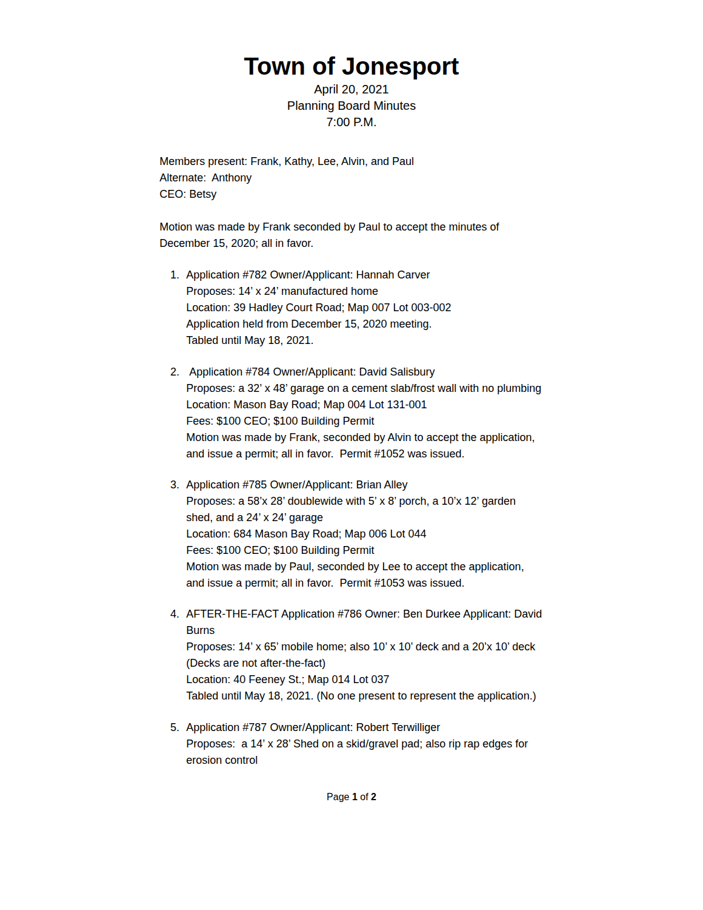Town of Jonesport
April 20, 2021
Planning Board Minutes
7:00 P.M.
Members present: Frank, Kathy, Lee, Alvin, and Paul
Alternate: Anthony
CEO: Betsy
Motion was made by Frank seconded by Paul to accept the minutes of December 15, 2020; all in favor.
Application #782 Owner/Applicant: Hannah Carver
Proposes: 14’ x 24’ manufactured home
Location: 39 Hadley Court Road; Map 007 Lot 003-002
Application held from December 15, 2020 meeting.
Tabled until May 18, 2021.
Application #784 Owner/Applicant: David Salisbury
Proposes: a 32’ x 48’ garage on a cement slab/frost wall with no plumbing
Location: Mason Bay Road; Map 004 Lot 131-001
Fees: $100 CEO; $100 Building Permit
Motion was made by Frank, seconded by Alvin to accept the application, and issue a permit; all in favor. Permit #1052 was issued.
Application #785 Owner/Applicant: Brian Alley
Proposes: a 58’x 28’ doublewide with 5’ x 8’ porch, a 10’x 12’ garden shed, and a 24’ x 24’ garage
Location: 684 Mason Bay Road; Map 006 Lot 044
Fees: $100 CEO; $100 Building Permit
Motion was made by Paul, seconded by Lee to accept the application, and issue a permit; all in favor. Permit #1053 was issued.
AFTER-THE-FACT Application #786 Owner: Ben Durkee Applicant: David Burns
Proposes: 14’ x 65’ mobile home; also 10’ x 10’ deck and a 20’x 10’ deck (Decks are not after-the-fact)
Location: 40 Feeney St.; Map 014 Lot 037
Tabled until May 18, 2021. (No one present to represent the application.)
Application #787 Owner/Applicant: Robert Terwilliger
Proposes: a 14’ x 28’ Shed on a skid/gravel pad; also rip rap edges for erosion control
Page 1 of 2